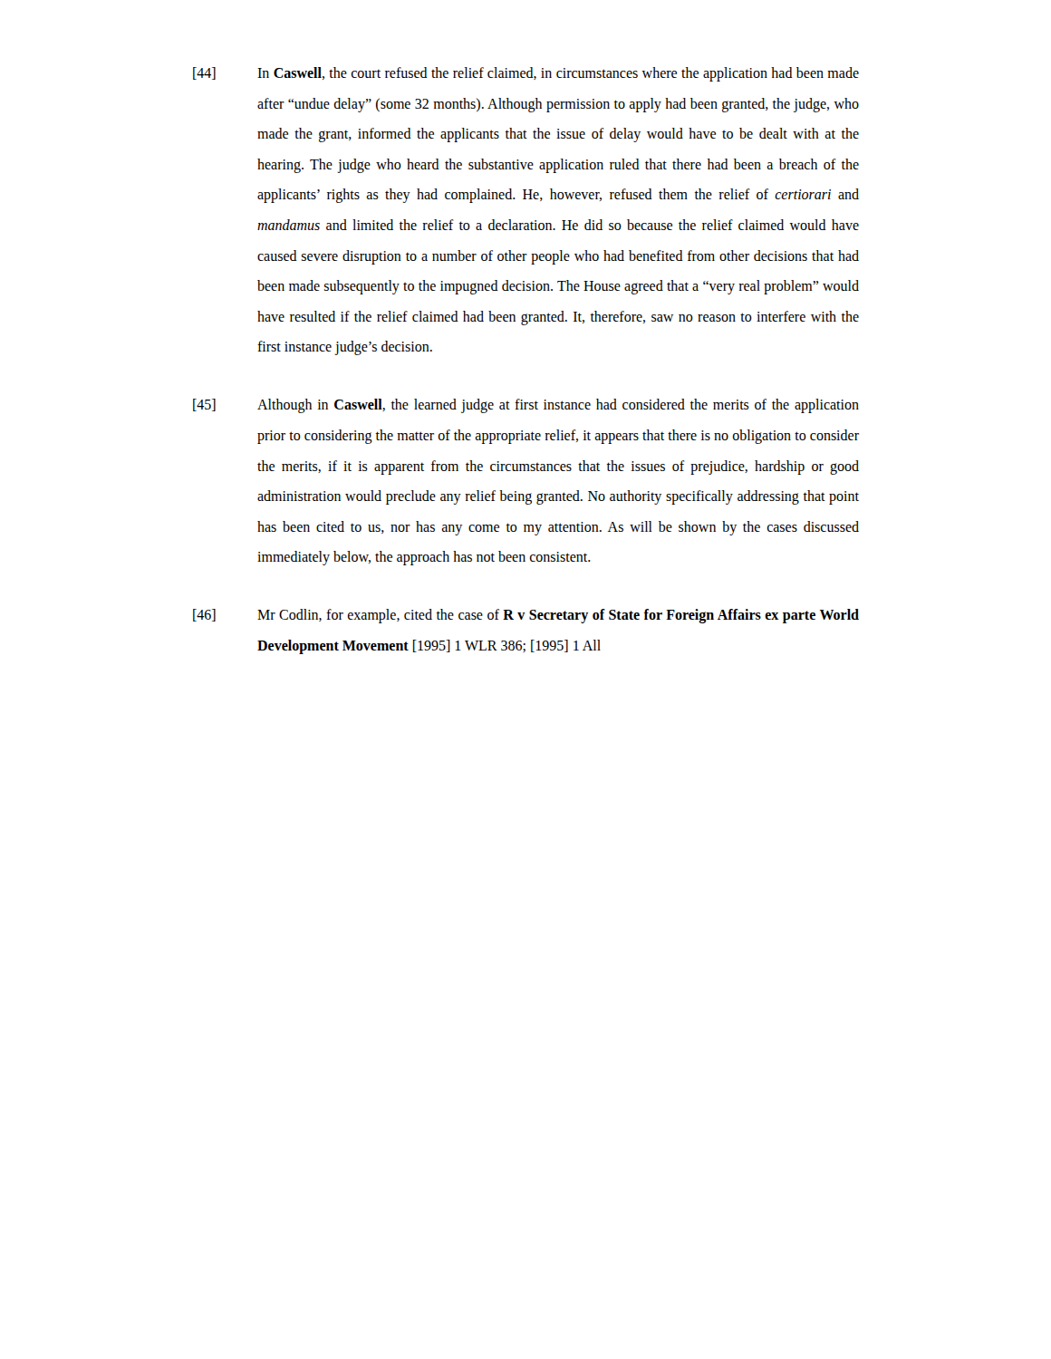[44] In Caswell, the court refused the relief claimed, in circumstances where the application had been made after “undue delay” (some 32 months). Although permission to apply had been granted, the judge, who made the grant, informed the applicants that the issue of delay would have to be dealt with at the hearing. The judge who heard the substantive application ruled that there had been a breach of the applicants’ rights as they had complained. He, however, refused them the relief of certiorari and mandamus and limited the relief to a declaration. He did so because the relief claimed would have caused severe disruption to a number of other people who had benefited from other decisions that had been made subsequently to the impugned decision. The House agreed that a “very real problem” would have resulted if the relief claimed had been granted. It, therefore, saw no reason to interfere with the first instance judge’s decision.
[45] Although in Caswell, the learned judge at first instance had considered the merits of the application prior to considering the matter of the appropriate relief, it appears that there is no obligation to consider the merits, if it is apparent from the circumstances that the issues of prejudice, hardship or good administration would preclude any relief being granted. No authority specifically addressing that point has been cited to us, nor has any come to my attention. As will be shown by the cases discussed immediately below, the approach has not been consistent.
[46] Mr Codlin, for example, cited the case of R v Secretary of State for Foreign Affairs ex parte World Development Movement [1995] 1 WLR 386; [1995] 1 All